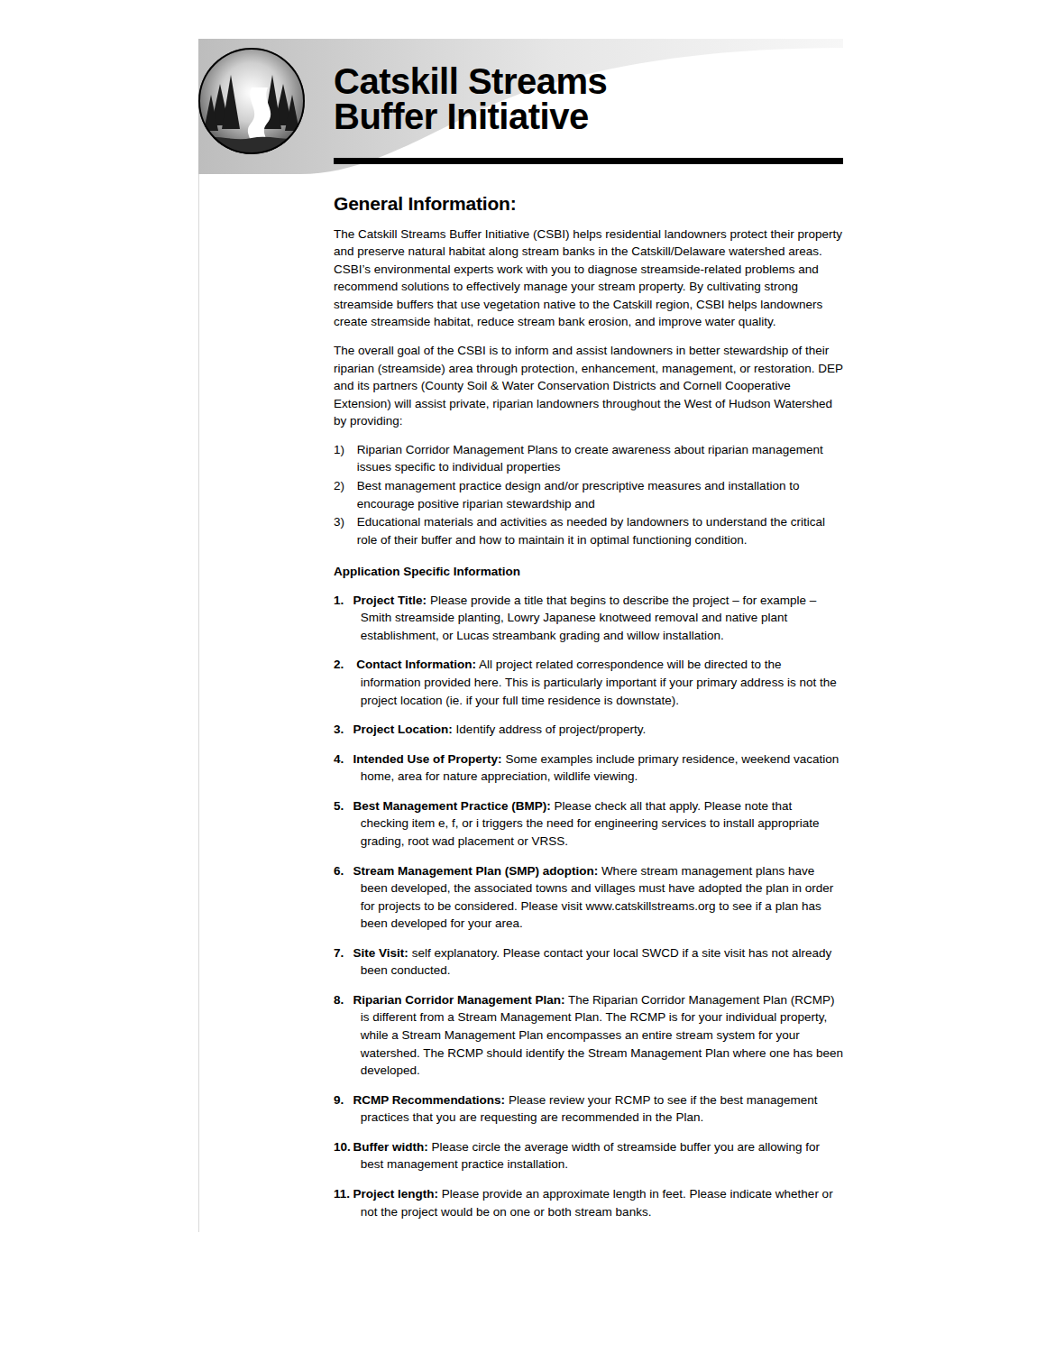Catskill Streams Buffer Initiative
General Information:
The Catskill Streams Buffer Initiative (CSBI) helps residential landowners protect their property and preserve natural habitat along stream banks in the Catskill/Delaware watershed areas. CSBI’s environmental experts work with you to diagnose streamside-related problems and recommend solutions to effectively manage your stream property. By cultivating strong streamside buffers that use vegetation native to the Catskill region, CSBI helps landowners create streamside habitat, reduce stream bank erosion, and improve water quality.
The overall goal of the CSBI is to inform and assist landowners in better stewardship of their riparian (streamside) area through protection, enhancement, management, or restoration. DEP and its partners (County Soil & Water Conservation Districts and Cornell Cooperative Extension) will assist private, riparian landowners throughout the West of Hudson Watershed by providing:
1) Riparian Corridor Management Plans to create awareness about riparian management issues specific to individual properties
2) Best management practice design and/or prescriptive measures and installation to encourage positive riparian stewardship and
3) Educational materials and activities as needed by landowners to understand the critical role of their buffer and how to maintain it in optimal functioning condition.
Application Specific Information
1. Project Title: Please provide a title that begins to describe the project – for example – Smith streamside planting, Lowry Japanese knotweed removal and native plant establishment, or Lucas streambank grading and willow installation.
2. Contact Information: All project related correspondence will be directed to the information provided here. This is particularly important if your primary address is not the project location (ie. if your full time residence is downstate).
3. Project Location: Identify address of project/property.
4. Intended Use of Property: Some examples include primary residence, weekend vacation home, area for nature appreciation, wildlife viewing.
5. Best Management Practice (BMP): Please check all that apply. Please note that checking item e, f, or i triggers the need for engineering services to install appropriate grading, root wad placement or VRSS.
6. Stream Management Plan (SMP) adoption: Where stream management plans have been developed, the associated towns and villages must have adopted the plan in order for projects to be considered. Please visit www.catskillstreams.org to see if a plan has been developed for your area.
7. Site Visit: self explanatory. Please contact your local SWCD if a site visit has not already been conducted.
8. Riparian Corridor Management Plan: The Riparian Corridor Management Plan (RCMP) is different from a Stream Management Plan. The RCMP is for your individual property, while a Stream Management Plan encompasses an entire stream system for your watershed. The RCMP should identify the Stream Management Plan where one has been developed.
9. RCMP Recommendations: Please review your RCMP to see if the best management practices that you are requesting are recommended in the Plan.
10. Buffer width: Please circle the average width of streamside buffer you are allowing for best management practice installation.
11. Project length: Please provide an approximate length in feet. Please indicate whether or not the project would be on one or both stream banks.